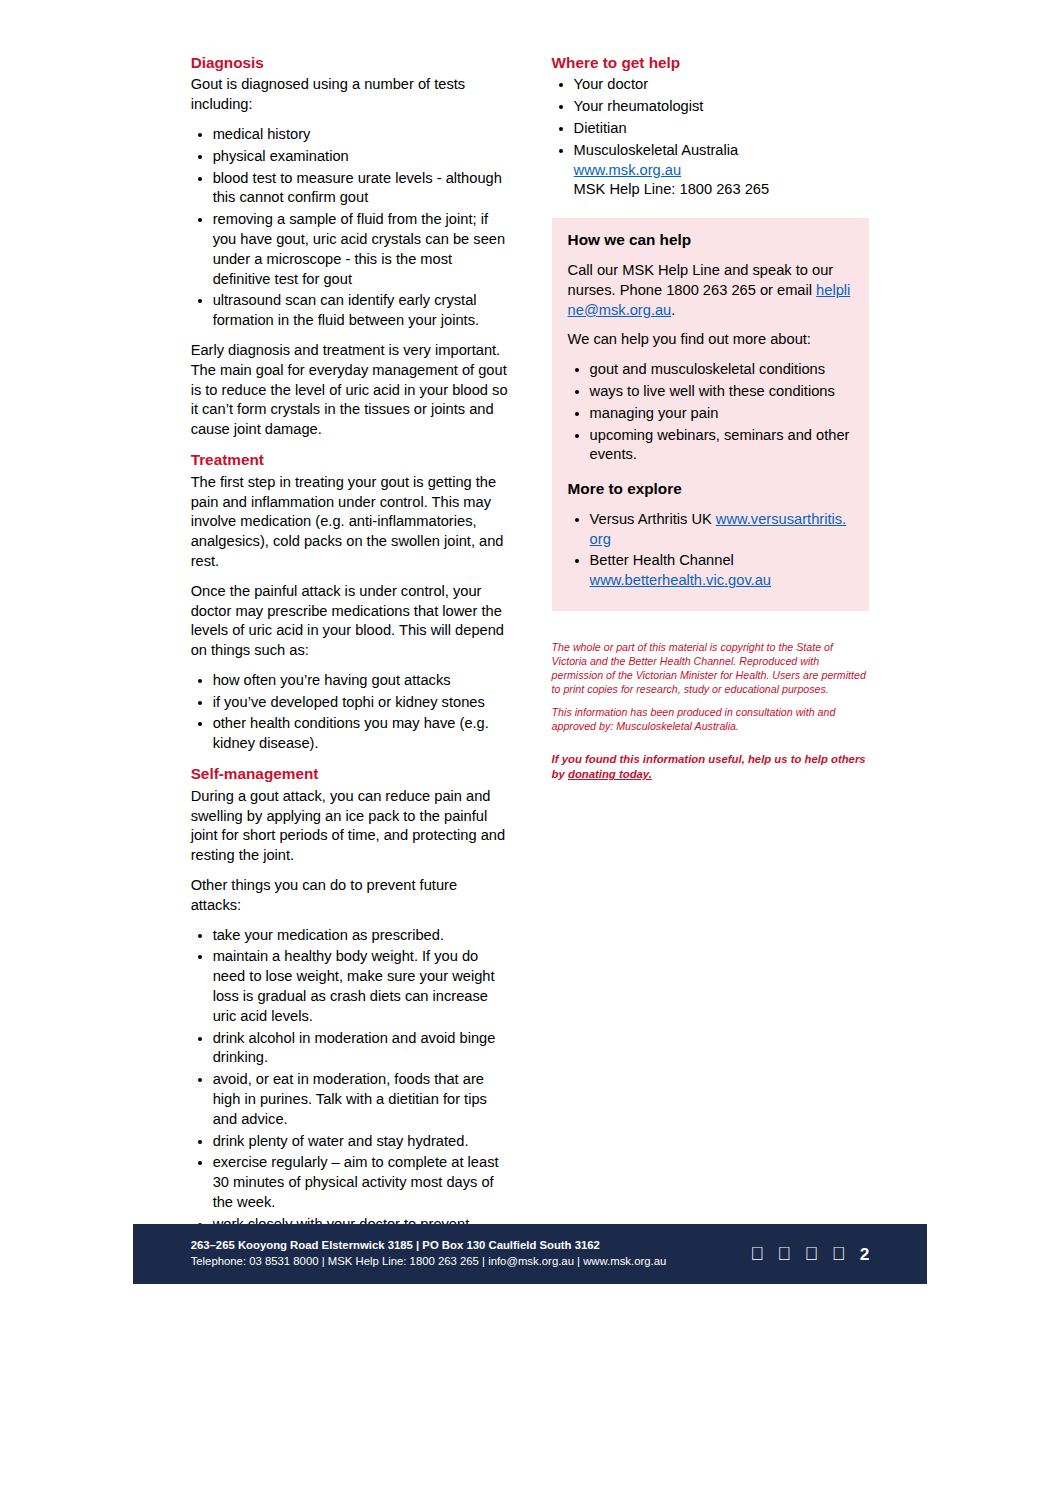Diagnosis
Gout is diagnosed using a number of tests including:
medical history
physical examination
blood test to measure urate levels - although this cannot confirm gout
removing a sample of fluid from the joint; if you have gout, uric acid crystals can be seen under a microscope - this is the most definitive test for gout
ultrasound scan can identify early crystal formation in the fluid between your joints.
Early diagnosis and treatment is very important. The main goal for everyday management of gout is to reduce the level of uric acid in your blood so it can’t form crystals in the tissues or joints and cause joint damage.
Treatment
The first step in treating your gout is getting the pain and inflammation under control. This may involve medication (e.g. anti-inflammatories, analgesics), cold packs on the swollen joint, and rest.
Once the painful attack is under control, your doctor may prescribe medications that lower the levels of uric acid in your blood. This will depend on things such as:
how often you’re having gout attacks
if you’ve developed tophi or kidney stones
other health conditions you may have (e.g. kidney disease).
Self-management
During a gout attack, you can reduce pain and swelling by applying an ice pack to the painful joint for short periods of time, and protecting and resting the joint.
Other things you can do to prevent future attacks:
take your medication as prescribed.
maintain a healthy body weight. If you do need to lose weight, make sure your weight loss is gradual as crash diets can increase uric acid levels.
drink alcohol in moderation and avoid binge drinking.
avoid, or eat in moderation, foods that are high in purines. Talk with a dietitian for tips and advice.
drink plenty of water and stay hydrated.
exercise regularly – aim to complete at least 30 minutes of physical activity most days of the week.
work closely with your doctor to prevent further attacks and actively manage your condition.
Where to get help
Your doctor
Your rheumatologist
Dietitian
Musculoskeletal Australia
www.msk.org.au
MSK Help Line: 1800 263 265
How we can help
Call our MSK Help Line and speak to our nurses. Phone 1800 263 265 or email helpline@msk.org.au.
We can help you find out more about:
gout and musculoskeletal conditions
ways to live well with these conditions
managing your pain
upcoming webinars, seminars and other events.
More to explore
Versus Arthritis UK www.versusarthritis.org
Better Health Channel
www.betterhealth.vic.gov.au
The whole or part of this material is copyright to the State of Victoria and the Better Health Channel. Reproduced with permission of the Victorian Minister for Health. Users are permitted to print copies for research, study or educational purposes.
This information has been produced in consultation with and approved by: Musculoskeletal Australia.
If you found this information useful, help us to help others by donating today.
263–265 Kooyong Road Elsternwick 3185 | PO Box 130 Caulfield South 3162
Telephone: 03 8531 8000 | MSK Help Line: 1800 263 265 | info@msk.org.au | www.msk.org.au
    2